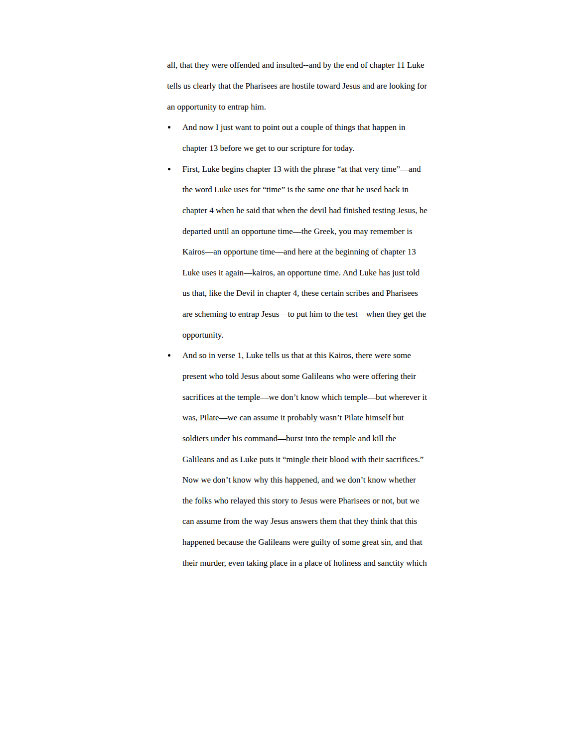all, that they were offended and insulted--and by the end of chapter 11 Luke tells us clearly that the Pharisees are hostile toward Jesus and are looking for an opportunity to entrap him.
And now I just want to point out a couple of things that happen in chapter 13 before we get to our scripture for today.
First, Luke begins chapter 13 with the phrase “at that very time”—and the word Luke uses for “time” is the same one that he used back in chapter 4 when he said that when the devil had finished testing Jesus, he departed until an opportune time—the Greek, you may remember is Kairos—an opportune time—and here at the beginning of chapter 13 Luke uses it again—kairos, an opportune time. And Luke has just told us that, like the Devil in chapter 4, these certain scribes and Pharisees are scheming to entrap Jesus—to put him to the test—when they get the opportunity.
And so in verse 1, Luke tells us that at this Kairos, there were some present who told Jesus about some Galileans who were offering their sacrifices at the temple—we don’t know which temple—but wherever it was, Pilate—we can assume it probably wasn’t Pilate himself but soldiers under his command—burst into the temple and kill the Galileans and as Luke puts it “mingle their blood with their sacrifices.” Now we don’t know why this happened, and we don’t know whether the folks who relayed this story to Jesus were Pharisees or not, but we can assume from the way Jesus answers them that they think that this happened because the Galileans were guilty of some great sin, and that their murder, even taking place in a place of holiness and sanctity which